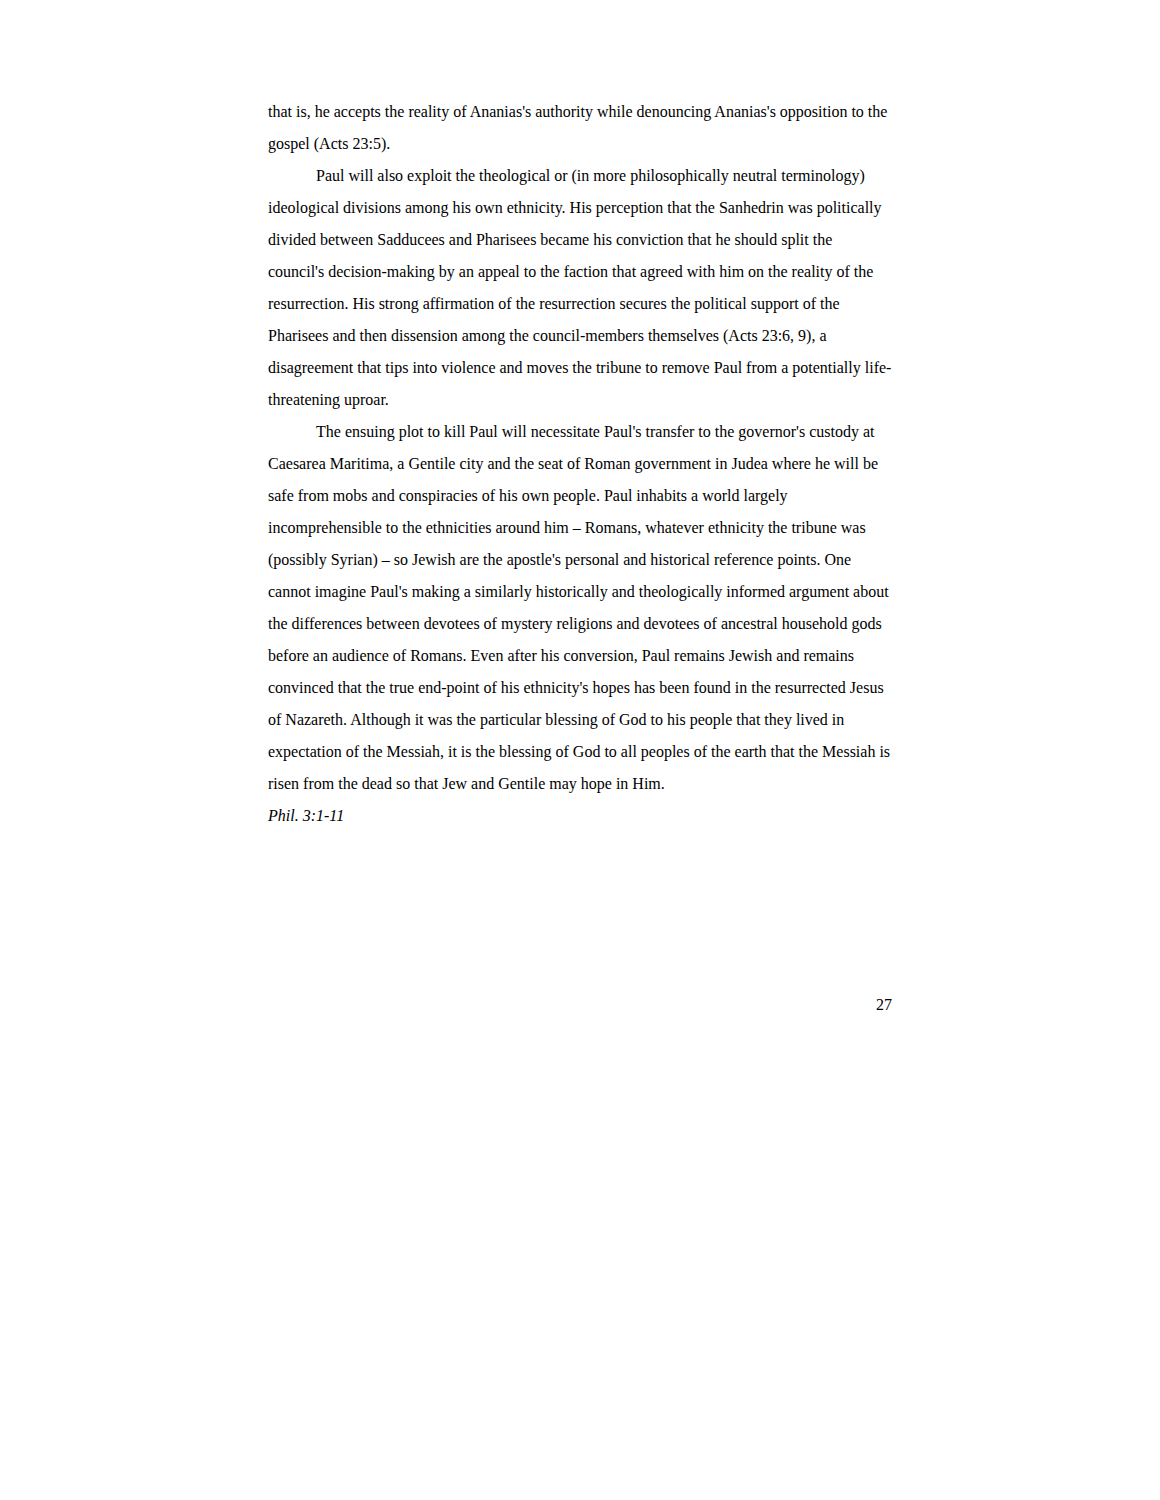that is, he accepts the reality of Ananias's authority while denouncing Ananias's opposition to the gospel (Acts 23:5).
Paul will also exploit the theological or (in more philosophically neutral terminology) ideological divisions among his own ethnicity. His perception that the Sanhedrin was politically divided between Sadducees and Pharisees became his conviction that he should split the council's decision-making by an appeal to the faction that agreed with him on the reality of the resurrection. His strong affirmation of the resurrection secures the political support of the Pharisees and then dissension among the council-members themselves (Acts 23:6, 9), a disagreement that tips into violence and moves the tribune to remove Paul from a potentially life-threatening uproar.
The ensuing plot to kill Paul will necessitate Paul's transfer to the governor's custody at Caesarea Maritima, a Gentile city and the seat of Roman government in Judea where he will be safe from mobs and conspiracies of his own people. Paul inhabits a world largely incomprehensible to the ethnicities around him – Romans, whatever ethnicity the tribune was (possibly Syrian) – so Jewish are the apostle's personal and historical reference points. One cannot imagine Paul's making a similarly historically and theologically informed argument about the differences between devotees of mystery religions and devotees of ancestral household gods before an audience of Romans. Even after his conversion, Paul remains Jewish and remains convinced that the true end-point of his ethnicity's hopes has been found in the resurrected Jesus of Nazareth. Although it was the particular blessing of God to his people that they lived in expectation of the Messiah, it is the blessing of God to all peoples of the earth that the Messiah is risen from the dead so that Jew and Gentile may hope in Him.
Phil. 3:1-11
27